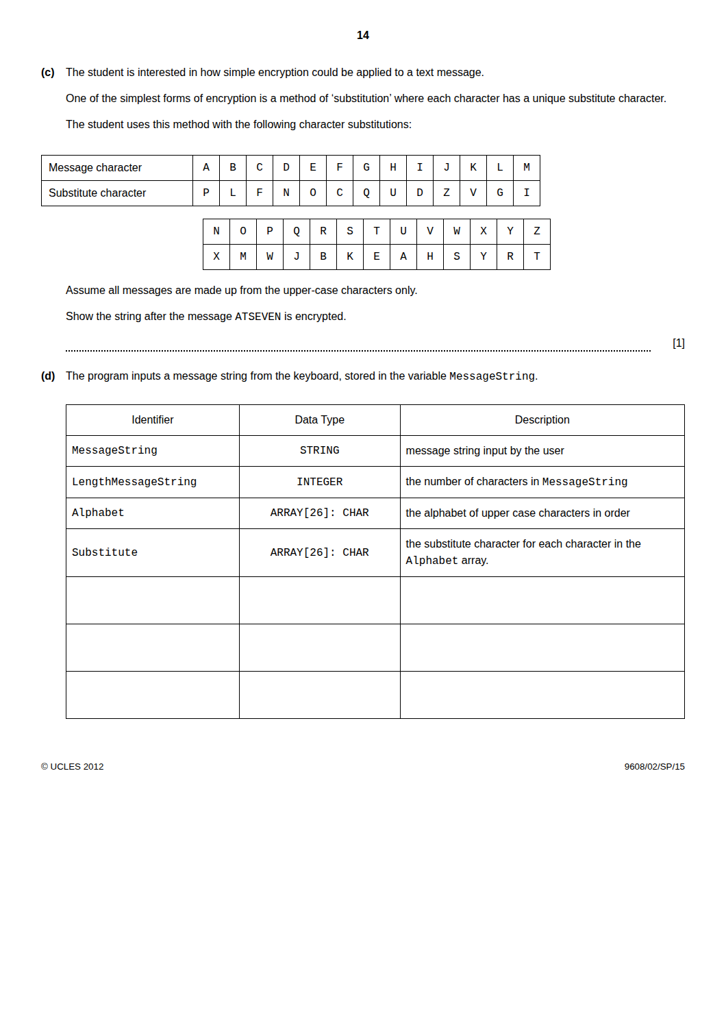14
(c)
The student is interested in how simple encryption could be applied to a text message.
One of the simplest forms of encryption is a method of ‘substitution’ where each character has a unique substitute character.
The student uses this method with the following character substitutions:
| Message character | A | B | C | D | E | F | G | H | I | J | K | L | M |
| Substitute character | P | L | F | N | O | C | Q | U | D | Z | V | G | I |
| N | O | P | Q | R | S | T | U | V | W | X | Y | Z |
| X | M | W | J | B | K | E | A | H | S | Y | R | T |
Assume all messages are made up from the upper-case characters only.
Show the string after the message ATSEVEN is encrypted.
[1]
(d)
The program inputs a message string from the keyboard, stored in the variable MessageString.
| Identifier | Data Type | Description |
| --- | --- | --- |
| MessageString | STRING | message string input by the user |
| LengthMessageString | INTEGER | the number of characters in MessageString |
| Alphabet | ARRAY[26]: CHAR | the alphabet of upper case characters in order |
| Substitute | ARRAY[26]: CHAR | the substitute character for each character in the Alphabet array. |
© UCLES 2012
9608/02/SP/15